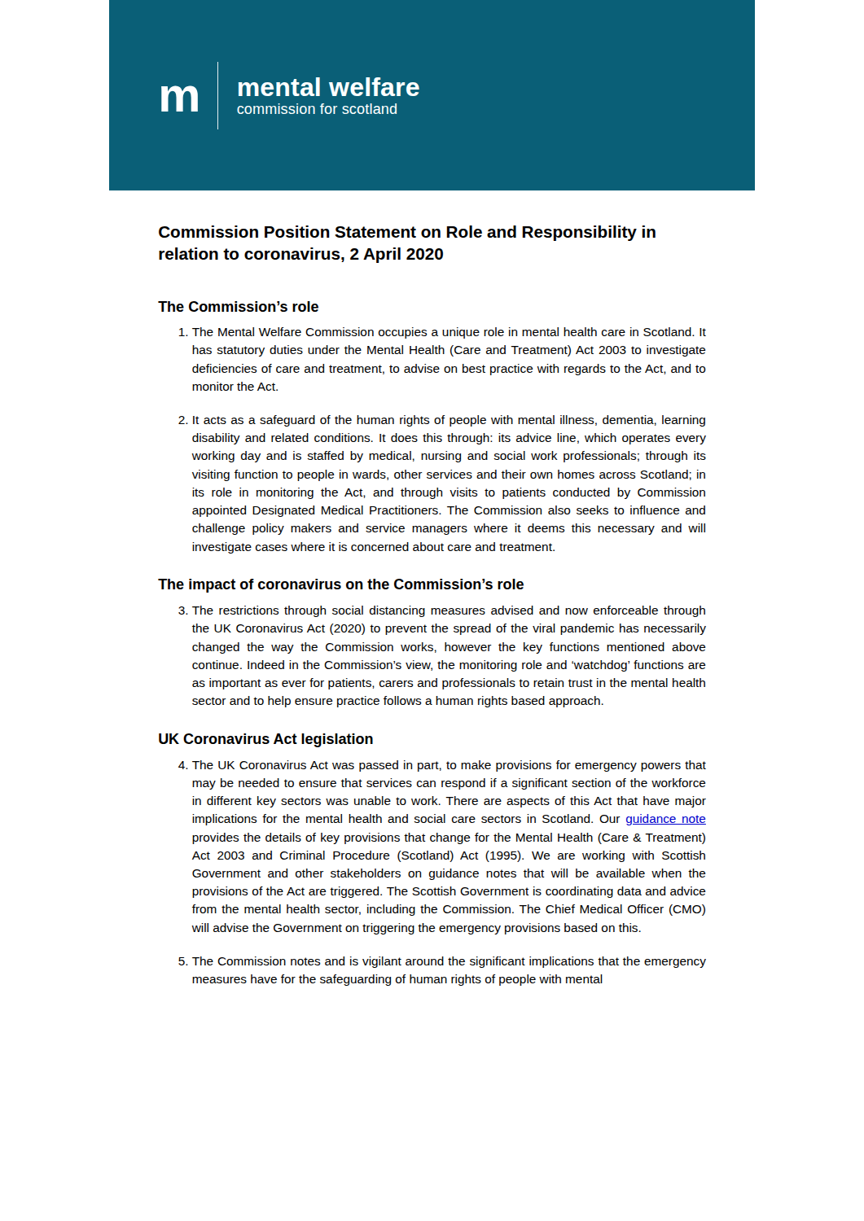m
mental welfare
commission for scotland
Commission Position Statement on Role and Responsibility in relation to coronavirus, 2 April 2020
The Commission’s role
The Mental Welfare Commission occupies a unique role in mental health care in Scotland. It has statutory duties under the Mental Health (Care and Treatment) Act 2003 to investigate deficiencies of care and treatment, to advise on best practice with regards to the Act, and to monitor the Act.
It acts as a safeguard of the human rights of people with mental illness, dementia, learning disability and related conditions. It does this through: its advice line, which operates every working day and is staffed by medical, nursing and social work professionals; through its visiting function to people in wards, other services and their own homes across Scotland; in its role in monitoring the Act, and through visits to patients conducted by Commission appointed Designated Medical Practitioners. The Commission also seeks to influence and challenge policy makers and service managers where it deems this necessary and will investigate cases where it is concerned about care and treatment.
The impact of coronavirus on the Commission’s role
The restrictions through social distancing measures advised and now enforceable through the UK Coronavirus Act (2020) to prevent the spread of the viral pandemic has necessarily changed the way the Commission works, however the key functions mentioned above continue. Indeed in the Commission’s view, the monitoring role and ‘watchdog’ functions are as important as ever for patients, carers and professionals to retain trust in the mental health sector and to help ensure practice follows a human rights based approach.
UK Coronavirus Act legislation
The UK Coronavirus Act was passed in part, to make provisions for emergency powers that may be needed to ensure that services can respond if a significant section of the workforce in different key sectors was unable to work. There are aspects of this Act that have major implications for the mental health and social care sectors in Scotland. Our guidance note provides the details of key provisions that change for the Mental Health (Care & Treatment) Act 2003 and Criminal Procedure (Scotland) Act (1995). We are working with Scottish Government and other stakeholders on guidance notes that will be available when the provisions of the Act are triggered. The Scottish Government is coordinating data and advice from the mental health sector, including the Commission. The Chief Medical Officer (CMO) will advise the Government on triggering the emergency provisions based on this.
The Commission notes and is vigilant around the significant implications that the emergency measures have for the safeguarding of human rights of people with mental